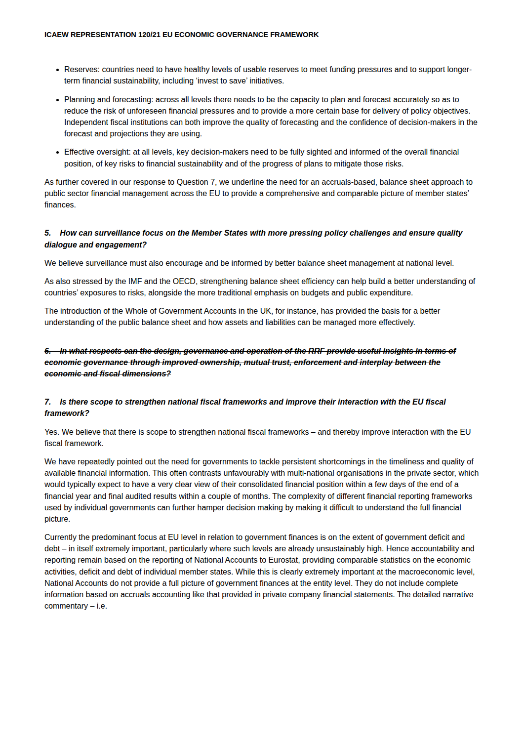ICAEW REPRESENTATION 120/21 EU ECONOMIC GOVERNANCE FRAMEWORK
Reserves: countries need to have healthy levels of usable reserves to meet funding pressures and to support longer-term financial sustainability, including ‘invest to save’ initiatives.
Planning and forecasting: across all levels there needs to be the capacity to plan and forecast accurately so as to reduce the risk of unforeseen financial pressures and to provide a more certain base for delivery of policy objectives. Independent fiscal institutions can both improve the quality of forecasting and the confidence of decision-makers in the forecast and projections they are using.
Effective oversight: at all levels, key decision-makers need to be fully sighted and informed of the overall financial position, of key risks to financial sustainability and of the progress of plans to mitigate those risks.
As further covered in our response to Question 7, we underline the need for an accruals-based, balance sheet approach to public sector financial management across the EU to provide a comprehensive and comparable picture of member states’ finances.
5. How can surveillance focus on the Member States with more pressing policy challenges and ensure quality dialogue and engagement?
We believe surveillance must also encourage and be informed by better balance sheet management at national level.
As also stressed by the IMF and the OECD, strengthening balance sheet efficiency can help build a better understanding of countries’ exposures to risks, alongside the more traditional emphasis on budgets and public expenditure.
The introduction of the Whole of Government Accounts in the UK, for instance, has provided the basis for a better understanding of the public balance sheet and how assets and liabilities can be managed more effectively.
6. In what respects can the design, governance and operation of the RRF provide useful insights in terms of economic governance through improved ownership, mutual trust, enforcement and interplay between the economic and fiscal dimensions?
7. Is there scope to strengthen national fiscal frameworks and improve their interaction with the EU fiscal framework?
Yes. We believe that there is scope to strengthen national fiscal frameworks – and thereby improve interaction with the EU fiscal framework.
We have repeatedly pointed out the need for governments to tackle persistent shortcomings in the timeliness and quality of available financial information. This often contrasts unfavourably with multi-national organisations in the private sector, which would typically expect to have a very clear view of their consolidated financial position within a few days of the end of a financial year and final audited results within a couple of months. The complexity of different financial reporting frameworks used by individual governments can further hamper decision making by making it difficult to understand the full financial picture.
Currently the predominant focus at EU level in relation to government finances is on the extent of government deficit and debt – in itself extremely important, particularly where such levels are already unsustainably high. Hence accountability and reporting remain based on the reporting of National Accounts to Eurostat, providing comparable statistics on the economic activities, deficit and debt of individual member states. While this is clearly extremely important at the macroeconomic level, National Accounts do not provide a full picture of government finances at the entity level. They do not include complete information based on accruals accounting like that provided in private company financial statements. The detailed narrative commentary – i.e.